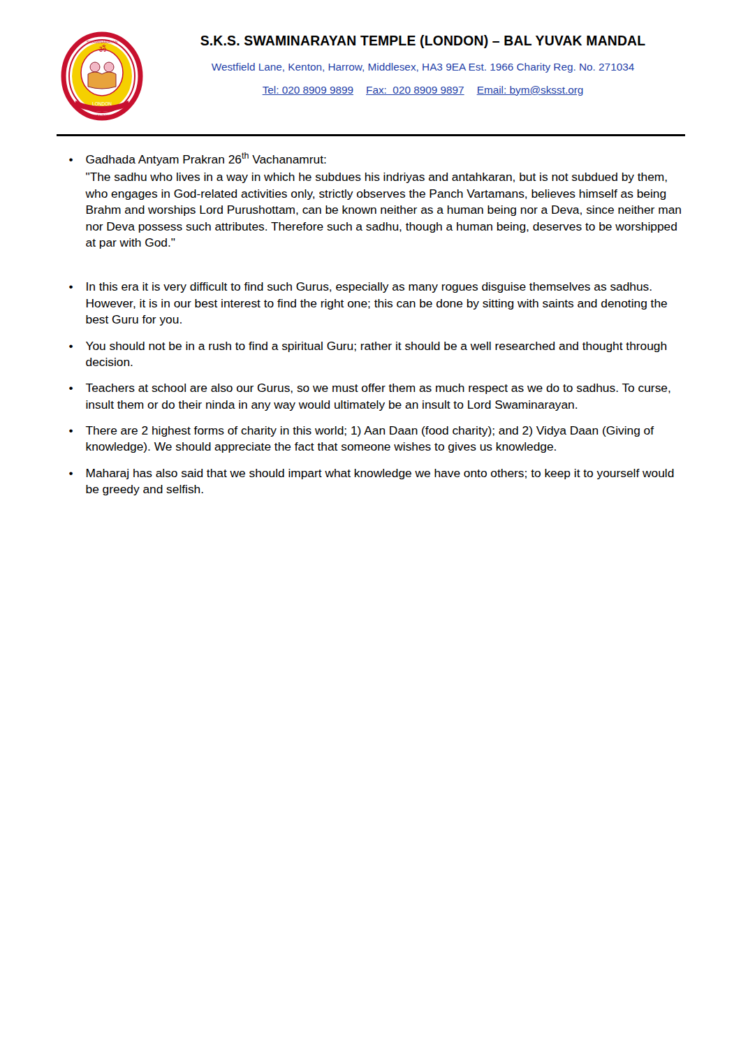ॐ LONDON SWAMINARAYAN KENTON
S.K.S. SWAMINARAYAN TEMPLE (LONDON) – BAL YUVAK MANDAL
Westfield Lane, Kenton, Harrow, Middlesex, HA3 9EA Est. 1966 Charity Reg. No. 271034
Tel: 020 8909 9899 Fax: 020 8909 9897 Email: bym@sksst.org
Gadhada Antyam Prakran 26th Vachanamrut:
"The sadhu who lives in a way in which he subdues his indriyas and antahkaran, but is not subdued by them, who engages in God-related activities only, strictly observes the Panch Vartamans, believes himself as being Brahm and worships Lord Purushottam, can be known neither as a human being nor a Deva, since neither man nor Deva possess such attributes. Therefore such a sadhu, though a human being, deserves to be worshipped at par with God."
In this era it is very difficult to find such Gurus, especially as many rogues disguise themselves as sadhus. However, it is in our best interest to find the right one; this can be done by sitting with saints and denoting the best Guru for you.
You should not be in a rush to find a spiritual Guru; rather it should be a well researched and thought through decision.
Teachers at school are also our Gurus, so we must offer them as much respect as we do to sadhus. To curse, insult them or do their ninda in any way would ultimately be an insult to Lord Swaminarayan.
There are 2 highest forms of charity in this world; 1) Aan Daan (food charity); and 2) Vidya Daan (Giving of knowledge). We should appreciate the fact that someone wishes to gives us knowledge.
Maharaj has also said that we should impart what knowledge we have onto others; to keep it to yourself would be greedy and selfish.